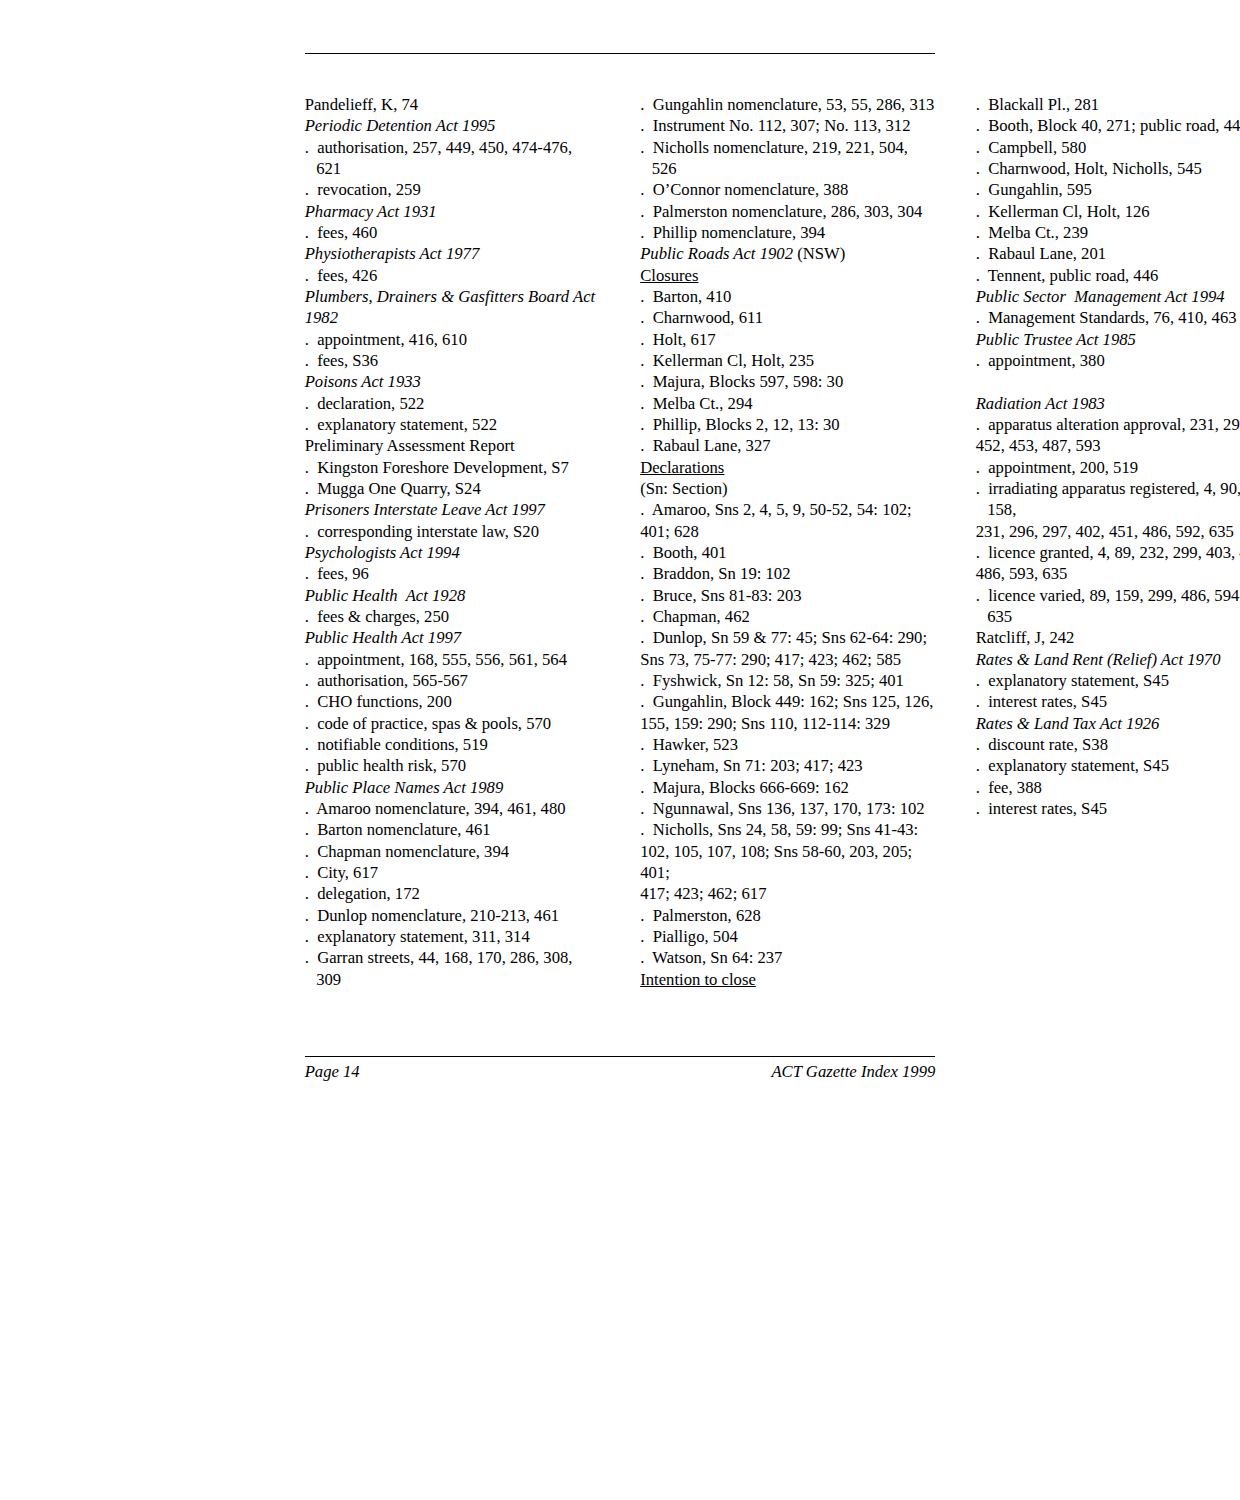Pandelieff, K, 74
Periodic Detention Act 1995
. authorisation, 257, 449, 450, 474-476, 621
. revocation, 259
Pharmacy Act 1931
. fees, 460
Physiotherapists Act 1977
. fees, 426
Plumbers, Drainers & Gasfitters Board Act 1982
. appointment, 416, 610
. fees, S36
Poisons Act 1933
. declaration, 522
. explanatory statement, 522
Preliminary Assessment Report
. Kingston Foreshore Development, S7
. Mugga One Quarry, S24
Prisoners Interstate Leave Act 1997
. corresponding interstate law, S20
Psychologists Act 1994
. fees, 96
Public Health Act 1928
. fees & charges, 250
Public Health Act 1997
. appointment, 168, 555, 556, 561, 564
. authorisation, 565-567
. CHO functions, 200
. code of practice, spas & pools, 570
. notifiable conditions, 519
. public health risk, 570
Public Place Names Act 1989
. Amaroo nomenclature, 394, 461, 480
. Barton nomenclature, 461
. Chapman nomenclature, 394
. City, 617
. delegation, 172
. Dunlop nomenclature, 210-213, 461
. explanatory statement, 311, 314
. Garran streets, 44, 168, 170, 286, 308, 309
. Gungahlin nomenclature, 53, 55, 286, 313
. Instrument No. 112, 307; No. 113, 312
. Nicholls nomenclature, 219, 221, 504, 526
. O’Connor nomenclature, 388
. Palmerston nomenclature, 286, 303, 304
. Phillip nomenclature, 394
Public Roads Act 1902 (NSW)
Closures
. Barton, 410
. Charnwood, 611
. Holt, 617
. Kellerman Cl, Holt, 235
. Majura, Blocks 597, 598: 30
. Melba Ct., 294
. Phillip, Blocks 2, 12, 13: 30
. Rabaul Lane, 327
Declarations
(Sn: Section)
. Amaroo, Sns 2, 4, 5, 9, 50-52, 54: 102;
401; 628
. Booth, 401
. Braddon, Sn 19: 102
. Bruce, Sns 81-83: 203
. Chapman, 462
. Dunlop, Sn 59 & 77: 45; Sns 62-64: 290;
Sns 73, 75-77: 290; 417; 423; 462; 585
. Fyshwick, Sn 12: 58, Sn 59: 325; 401
. Gungahlin, Block 449: 162; Sns 125, 126,
155, 159: 290; Sns 110, 112-114: 329
. Hawker, 523
. Lyneham, Sn 71: 203; 417; 423
. Majura, Blocks 666-669: 162
. Ngunnawal, Sns 136, 137, 170, 173: 102
. Nicholls, Sns 24, 58, 59: 99; Sns 41-43:
102, 105, 107, 108; Sns 58-60, 203, 205; 401;
417; 423; 462; 617
. Palmerston, 628
. Pialligo, 504
. Watson, Sn 64: 237
Intention to close
. Blackall Pl., 281
. Booth, Block 40, 271; public road, 446
. Campbell, 580
. Charnwood, Holt, Nicholls, 545
. Gungahlin, 595
. Kellerman Cl, Holt, 126
. Melba Ct., 239
. Rabaul Lane, 201
. Tennent, public road, 446
Public Sector Management Act 1994
. Management Standards, 76, 410, 463
Public Trustee Act 1985
. appointment, 380
Radiation Act 1983
. apparatus alteration approval, 231, 299,
452, 453, 487, 593
. appointment, 200, 519
. irradiating apparatus registered, 4, 90, 158,
231, 296, 297, 402, 451, 486, 592, 635
. licence granted, 4, 89, 232, 299, 403, 452,
486, 593, 635
. licence varied, 89, 159, 299, 486, 594, 635
Ratcliff, J, 242
Rates & Land Rent (Relief) Act 1970
. explanatory statement, S45
. interest rates, S45
Rates & Land Tax Act 1926
. discount rate, S38
. explanatory statement, S45
. fee, 388
. interest rates, S45
Page 14 ACT Gazette Index 1999